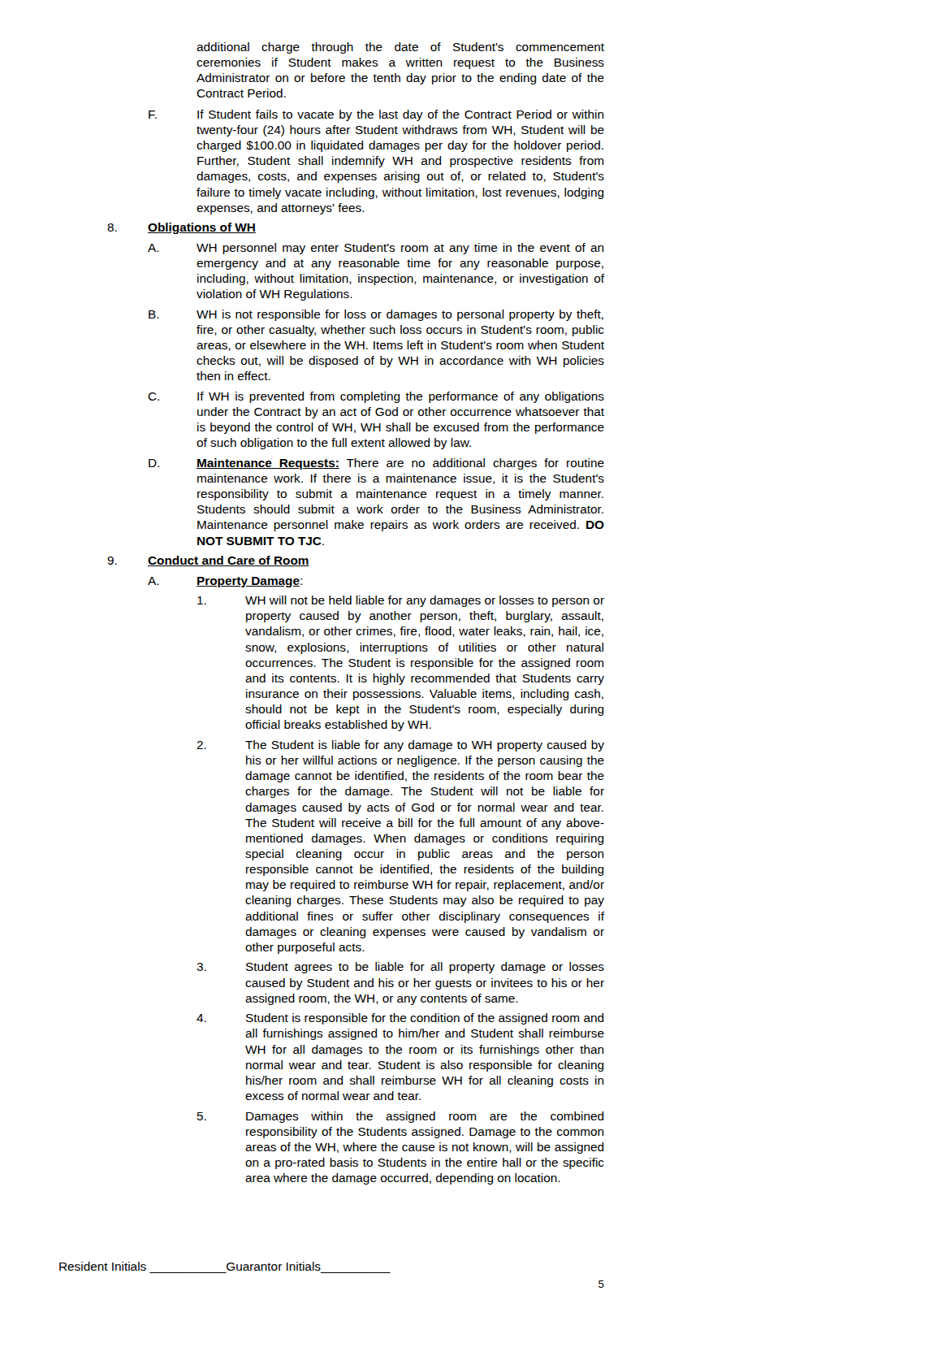additional charge through the date of Student's commencement ceremonies if Student makes a written request to the Business Administrator on or before the tenth day prior to the ending date of the Contract Period.
F.
If Student fails to vacate by the last day of the Contract Period or within twenty-four (24) hours after Student withdraws from WH, Student will be charged $100.00 in liquidated damages per day for the holdover period. Further, Student shall indemnify WH and prospective residents from damages, costs, and expenses arising out of, or related to, Student's failure to timely vacate including, without limitation, lost revenues, lodging expenses, and attorneys' fees.
8.
Obligations of WH
A.
WH personnel may enter Student's room at any time in the event of an emergency and at any reasonable time for any reasonable purpose, including, without limitation, inspection, maintenance, or investigation of violation of WH Regulations.
B.
WH is not responsible for loss or damages to personal property by theft, fire, or other casualty, whether such loss occurs in Student's room, public areas, or elsewhere in the WH. Items left in Student's room when Student checks out, will be disposed of by WH in accordance with WH policies then in effect.
C.
If WH is prevented from completing the performance of any obligations under the Contract by an act of God or other occurrence whatsoever that is beyond the control of WH, WH shall be excused from the performance of such obligation to the full extent allowed by law.
D.
Maintenance Requests: There are no additional charges for routine maintenance work. If there is a maintenance issue, it is the Student's responsibility to submit a maintenance request in a timely manner. Students should submit a work order to the Business Administrator. Maintenance personnel make repairs as work orders are received. DO NOT SUBMIT TO TJC.
9.
Conduct and Care of Room
A.
Property Damage:
1.
WH will not be held liable for any damages or losses to person or property caused by another person, theft, burglary, assault, vandalism, or other crimes, fire, flood, water leaks, rain, hail, ice, snow, explosions, interruptions of utilities or other natural occurrences. The Student is responsible for the assigned room and its contents. It is highly recommended that Students carry insurance on their possessions. Valuable items, including cash, should not be kept in the Student's room, especially during official breaks established by WH.
2.
The Student is liable for any damage to WH property caused by his or her willful actions or negligence. If the person causing the damage cannot be identified, the residents of the room bear the charges for the damage. The Student will not be liable for damages caused by acts of God or for normal wear and tear. The Student will receive a bill for the full amount of any above-mentioned damages. When damages or conditions requiring special cleaning occur in public areas and the person responsible cannot be identified, the residents of the building may be required to reimburse WH for repair, replacement, and/or cleaning charges. These Students may also be required to pay additional fines or suffer other disciplinary consequences if damages or cleaning expenses were caused by vandalism or other purposeful acts.
3.
Student agrees to be liable for all property damage or losses caused by Student and his or her guests or invitees to his or her assigned room, the WH, or any contents of same.
4.
Student is responsible for the condition of the assigned room and all furnishings assigned to him/her and Student shall reimburse WH for all damages to the room or its furnishings other than normal wear and tear. Student is also responsible for cleaning his/her room and shall reimburse WH for all cleaning costs in excess of normal wear and tear.
5.
Damages within the assigned room are the combined responsibility of the Students assigned. Damage to the common areas of the WH, where the cause is not known, will be assigned on a pro-rated basis to Students in the entire hall or the specific area where the damage occurred, depending on location.
Resident Initials ___________Guarantor Initials__________
5